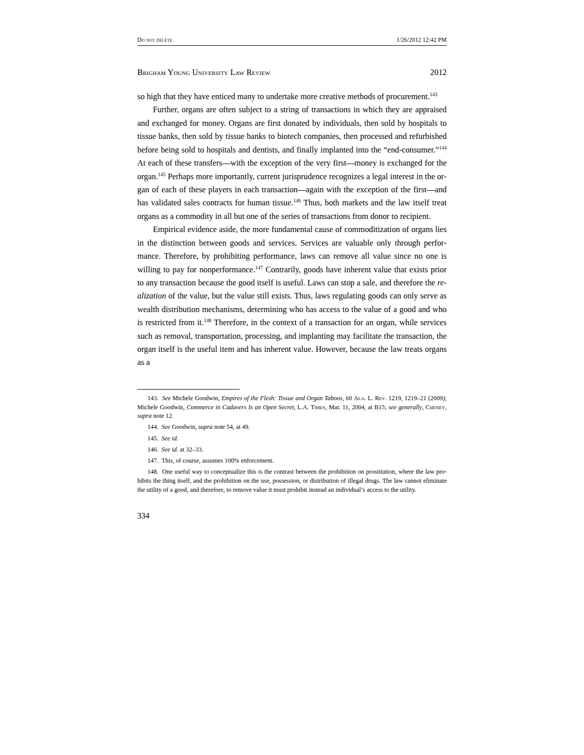Do Not Delete 1/26/2012 12:42 PM
Brigham Young University Law Review 2012
so high that they have enticed many to undertake more creative methods of procurement.143
Further, organs are often subject to a string of transactions in which they are appraised and exchanged for money. Organs are first donated by individuals, then sold by hospitals to tissue banks, then sold by tissue banks to biotech companies, then processed and refurbished before being sold to hospitals and dentists, and finally implanted into the “end-consumer.”144 At each of these transfers—with the exception of the very first—money is exchanged for the organ.145 Perhaps more importantly, current jurisprudence recognizes a legal interest in the organ of each of these players in each transaction—again with the exception of the first—and has validated sales contracts for human tissue.146 Thus, both markets and the law itself treat organs as a commodity in all but one of the series of transactions from donor to recipient.
Empirical evidence aside, the more fundamental cause of commoditization of organs lies in the distinction between goods and services. Services are valuable only through performance. Therefore, by prohibiting performance, laws can remove all value since no one is willing to pay for nonperformance.147 Contrarily, goods have inherent value that exists prior to any transaction because the good itself is useful. Laws can stop a sale, and therefore the realization of the value, but the value still exists. Thus, laws regulating goods can only serve as wealth distribution mechanisms, determining who has access to the value of a good and who is restricted from it.148 Therefore, in the context of a transaction for an organ, while services such as removal, transportation, processing, and implanting may facilitate the transaction, the organ itself is the useful item and has inherent value. However, because the law treats organs as a
143. See Michele Goodwin, Empires of the Flesh: Tissue and Organ Taboos, 60 Ala. L. Rev. 1219, 1219–21 (2009); Michele Goodwin, Commerce in Cadavers Is an Open Secret, L.A. Times, Mar. 11, 2004, at B15; see generally, Cheney, supra note 12.
144. See Goodwin, supra note 54, at 49.
145. See id.
146. See id. at 32–33.
147. This, of course, assumes 100% enforcement.
148. One useful way to conceptualize this is the contrast between the prohibition on prostitution, where the law prohibits the thing itself, and the prohibition on the use, possession, or distribution of illegal drugs. The law cannot eliminate the utility of a good, and therefore, to remove value it must prohibit instead an individual’s access to the utility.
334